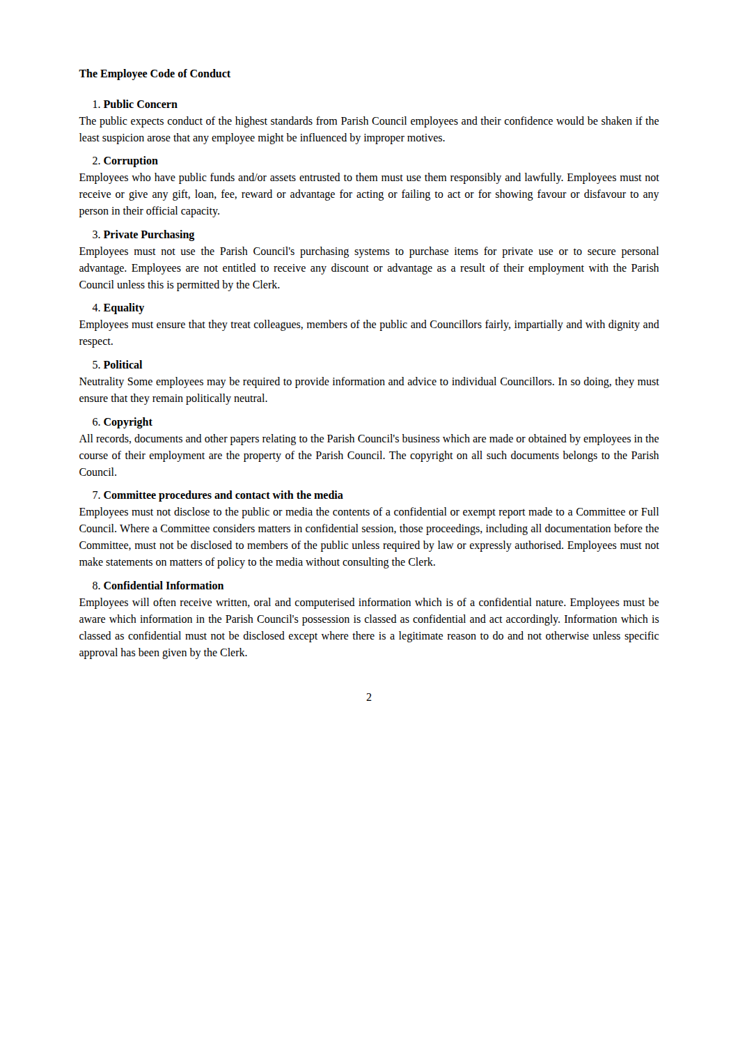The Employee Code of Conduct
Public Concern
The public expects conduct of the highest standards from Parish Council employees and their confidence would be shaken if the least suspicion arose that any employee might be influenced by improper motives.
Corruption
Employees who have public funds and/or assets entrusted to them must use them responsibly and lawfully. Employees must not receive or give any gift, loan, fee, reward or advantage for acting or failing to act or for showing favour or disfavour to any person in their official capacity.
Private Purchasing
Employees must not use the Parish Council's purchasing systems to purchase items for private use or to secure personal advantage. Employees are not entitled to receive any discount or advantage as a result of their employment with the Parish Council unless this is permitted by the Clerk.
Equality
Employees must ensure that they treat colleagues, members of the public and Councillors fairly, impartially and with dignity and respect.
Political
Neutrality Some employees may be required to provide information and advice to individual Councillors. In so doing, they must ensure that they remain politically neutral.
Copyright
All records, documents and other papers relating to the Parish Council's business which are made or obtained by employees in the course of their employment are the property of the Parish Council. The copyright on all such documents belongs to the Parish Council.
Committee procedures and contact with the media
Employees must not disclose to the public or media the contents of a confidential or exempt report made to a Committee or Full Council. Where a Committee considers matters in confidential session, those proceedings, including all documentation before the Committee, must not be disclosed to members of the public unless required by law or expressly authorised. Employees must not make statements on matters of policy to the media without consulting the Clerk.
Confidential Information
Employees will often receive written, oral and computerised information which is of a confidential nature. Employees must be aware which information in the Parish Council's possession is classed as confidential and act accordingly. Information which is classed as confidential must not be disclosed except where there is a legitimate reason to do and not otherwise unless specific approval has been given by the Clerk.
2